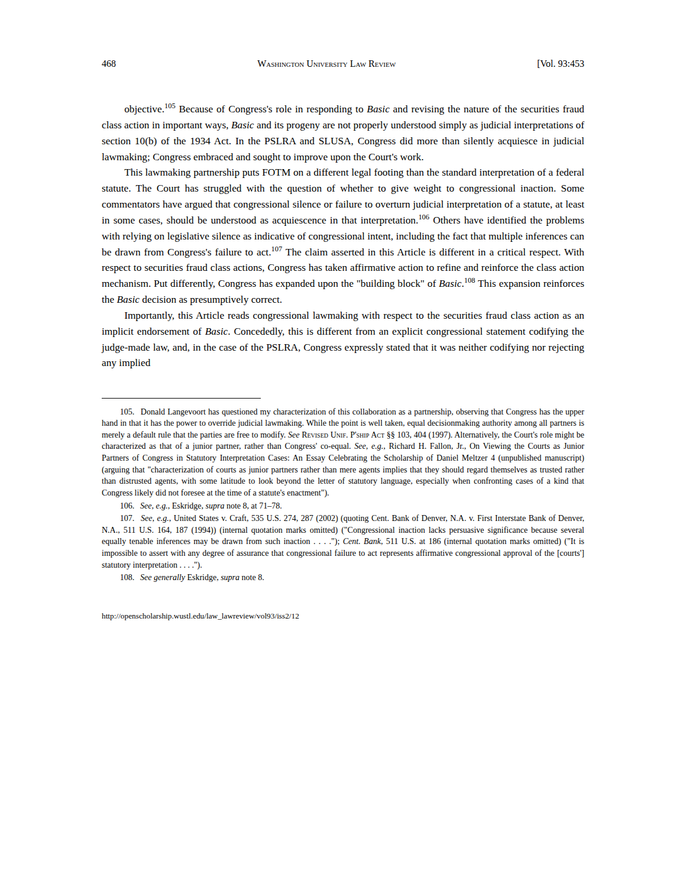468 Washington University Law Review [Vol. 93:453
objective.105 Because of Congress's role in responding to Basic and revising the nature of the securities fraud class action in important ways, Basic and its progeny are not properly understood simply as judicial interpretations of section 10(b) of the 1934 Act. In the PSLRA and SLUSA, Congress did more than silently acquiesce in judicial lawmaking; Congress embraced and sought to improve upon the Court's work.
This lawmaking partnership puts FOTM on a different legal footing than the standard interpretation of a federal statute. The Court has struggled with the question of whether to give weight to congressional inaction. Some commentators have argued that congressional silence or failure to overturn judicial interpretation of a statute, at least in some cases, should be understood as acquiescence in that interpretation.106 Others have identified the problems with relying on legislative silence as indicative of congressional intent, including the fact that multiple inferences can be drawn from Congress's failure to act.107 The claim asserted in this Article is different in a critical respect. With respect to securities fraud class actions, Congress has taken affirmative action to refine and reinforce the class action mechanism. Put differently, Congress has expanded upon the "building block" of Basic.108 This expansion reinforces the Basic decision as presumptively correct.
Importantly, this Article reads congressional lawmaking with respect to the securities fraud class action as an implicit endorsement of Basic. Concededly, this is different from an explicit congressional statement codifying the judge-made law, and, in the case of the PSLRA, Congress expressly stated that it was neither codifying nor rejecting any implied
105. Donald Langevoort has questioned my characterization of this collaboration as a partnership, observing that Congress has the upper hand in that it has the power to override judicial lawmaking. While the point is well taken, equal decisionmaking authority among all partners is merely a default rule that the parties are free to modify. See Revised Unif. P'ship Act §§ 103, 404 (1997). Alternatively, the Court's role might be characterized as that of a junior partner, rather than Congress' co-equal. See, e.g., Richard H. Fallon, Jr., On Viewing the Courts as Junior Partners of Congress in Statutory Interpretation Cases: An Essay Celebrating the Scholarship of Daniel Meltzer 4 (unpublished manuscript) (arguing that "characterization of courts as junior partners rather than mere agents implies that they should regard themselves as trusted rather than distrusted agents, with some latitude to look beyond the letter of statutory language, especially when confronting cases of a kind that Congress likely did not foresee at the time of a statute's enactment").
106. See, e.g., Eskridge, supra note 8, at 71–78.
107. See, e.g., United States v. Craft, 535 U.S. 274, 287 (2002) (quoting Cent. Bank of Denver, N.A. v. First Interstate Bank of Denver, N.A., 511 U.S. 164, 187 (1994)) (internal quotation marks omitted) ("Congressional inaction lacks persuasive significance because several equally tenable inferences may be drawn from such inaction . . . ."); Cent. Bank, 511 U.S. at 186 (internal quotation marks omitted) ("It is impossible to assert with any degree of assurance that congressional failure to act represents affirmative congressional approval of the [courts'] statutory interpretation . . . .").
108. See generally Eskridge, supra note 8.
http://openscholarship.wustl.edu/law_lawreview/vol93/iss2/12